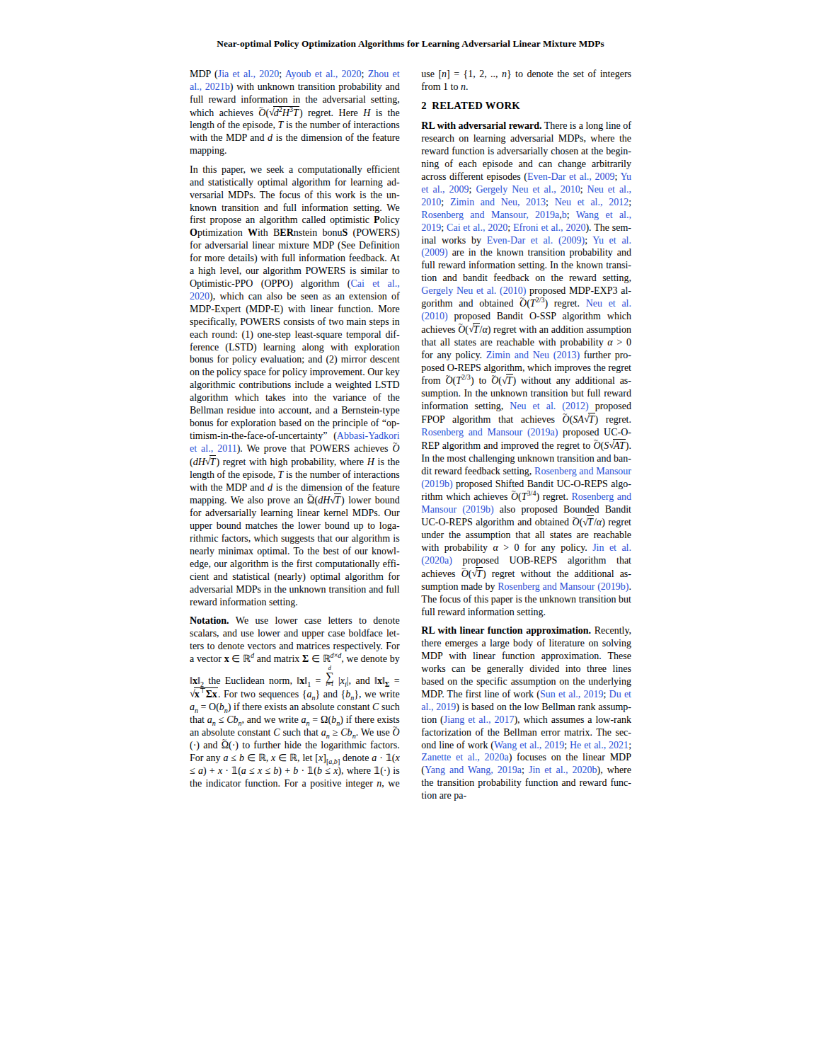Near-optimal Policy Optimization Algorithms for Learning Adversarial Linear Mixture MDPs
MDP (Jia et al., 2020; Ayoub et al., 2020; Zhou et al., 2021b) with unknown transition probability and full reward information in the adversarial setting, which achieves O(d2H3T) regret. Here H is the length of the episode, T is the number of interactions with the MDP and d is the dimension of the feature mapping.
In this paper, we seek a computationally efficient and statistically optimal algorithm for learning adversarial MDPs. The focus of this work is the unknown transition and full information setting. We first propose an algorithm called optimistic Policy Optimization With BERnstein bonuS (POWERS) for adversarial linear mixture MDP (See Definition for more details) with full information feedback. At a high level, our algorithm POWERS is similar to Optimistic-PPO (OPPO) algorithm (Cai et al., 2020), which can also be seen as an extension of MDP-Expert (MDP-E) with linear function. More specifically, POWERS consists of two main steps in each round: (1) one-step least-square temporal difference (LSTD) learning along with exploration bonus for policy evaluation; and (2) mirror descent on the policy space for policy improvement. Our key algorithmic contributions include a weighted LSTD algorithm which takes into the variance of the Bellman residue into account, and a Bernstein-type bonus for exploration based on the principle of “optimism-in-the-face-of-uncertainty” (Abbasi-Yadkori et al., 2011). We prove that POWERS achieves O(dH T) regret with high probability, where H is the length of the episode, T is the number of interactions with the MDP and d is the dimension of the feature mapping. We also prove an Ω(dH T) lower bound for adversarially learning linear kernel MDPs. Our upper bound matches the lower bound up to logarithmic factors, which suggests that our algorithm is nearly minimax optimal. To the best of our knowledge, our algorithm is the first computationally efficient and statistical (nearly) optimal algorithm for adversarial MDPs in the unknown transition and full reward information setting.
Notation. We use lower case letters to denote scalars, and use lower and upper case boldface letters to denote vectors and matrices respectively. For a vector x ∈ ℝd and matrix Σ ∈ ℝd×d, we denote by ‖x‖2 the Euclidean norm, ‖x‖1 = d∑i=1 |xi|, and ‖x‖Σ = x⊤Σx. For two sequences {an} and {bn}, we write an = O(bn) if there exists an absolute constant C such that an ≤ Cbn, and we write an = Ω(bn) if there exists an absolute constant C such that an ≥ Cbn. We use O(·) and Ω(·) to further hide the logarithmic factors. For any a ≤ b ∈ ℝ, x ∈ ℝ, let [x][a,b] denote a · 𝟙(x ≤ a) + x · 𝟙(a ≤ x ≤ b) + b · 𝟙(b ≤ x), where 𝟙(·) is the indicator function. For a positive integer n, we use [n] = {1, 2, .., n} to denote the set of integers from 1 to n.
2 RELATED WORK
RL with adversarial reward. There is a long line of research on learning adversarial MDPs, where the reward function is adversarially chosen at the beginning of each episode and can change arbitrarily across different episodes (Even-Dar et al., 2009; Yu et al., 2009; Gergely Neu et al., 2010; Neu et al., 2010; Zimin and Neu, 2013; Neu et al., 2012; Rosenberg and Mansour, 2019a,b; Wang et al., 2019; Cai et al., 2020; Efroni et al., 2020). The seminal works by Even-Dar et al. (2009); Yu et al. (2009) are in the known transition probability and full reward information setting. In the known transition and bandit feedback on the reward setting, Gergely Neu et al. (2010) proposed MDP-EXP3 algorithm and obtained O(T2/3) regret. Neu et al. (2010) proposed Bandit O-SSP algorithm which achieves O(T/α) regret with an addition assumption that all states are reachable with probability α > 0 for any policy. Zimin and Neu (2013) further proposed O-REPS algorithm, which improves the regret from O(T2/3) to O(T) without any additional assumption. In the unknown transition but full reward information setting, Neu et al. (2012) proposed FPOP algorithm that achieves O(SA T) regret. Rosenberg and Mansour (2019a) proposed UC-O-REP algorithm and improved the regret to O(SAT). In the most challenging unknown transition and bandit reward feedback setting, Rosenberg and Mansour (2019b) proposed Shifted Bandit UC-O-REPS algorithm which achieves O(T3/4) regret. Rosenberg and Mansour (2019b) also proposed Bounded Bandit UC-O-REPS algorithm and obtained O(T/α) regret under the assumption that all states are reachable with probability α > 0 for any policy. Jin et al. (2020a) proposed UOB-REPS algorithm that achieves O(T) regret without the additional assumption made by Rosenberg and Mansour (2019b). The focus of this paper is the unknown transition but full reward information setting.
RL with linear function approximation. Recently, there emerges a large body of literature on solving MDP with linear function approximation. These works can be generally divided into three lines based on the specific assumption on the underlying MDP. The first line of work (Sun et al., 2019; Du et al., 2019) is based on the low Bellman rank assumption (Jiang et al., 2017), which assumes a low-rank factorization of the Bellman error matrix. The second line of work (Wang et al., 2019; He et al., 2021; Zanette et al., 2020a) focuses on the linear MDP (Yang and Wang, 2019a; Jin et al., 2020b), where the transition probability function and reward function are pa-